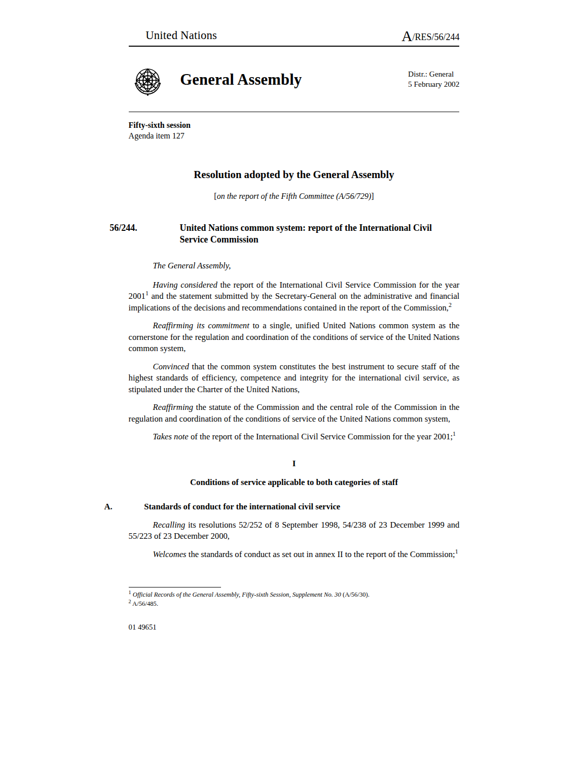United Nations
A/RES/56/244
General Assembly
Distr.: General
5 February 2002
Fifty-sixth session
Agenda item 127
Resolution adopted by the General Assembly
[on the report of the Fifth Committee (A/56/729)]
56/244. United Nations common system: report of the International Civil Service Commission
The General Assembly,
Having considered the report of the International Civil Service Commission for the year 20011 and the statement submitted by the Secretary-General on the administrative and financial implications of the decisions and recommendations contained in the report of the Commission,2
Reaffirming its commitment to a single, unified United Nations common system as the cornerstone for the regulation and coordination of the conditions of service of the United Nations common system,
Convinced that the common system constitutes the best instrument to secure staff of the highest standards of efficiency, competence and integrity for the international civil service, as stipulated under the Charter of the United Nations,
Reaffirming the statute of the Commission and the central role of the Commission in the regulation and coordination of the conditions of service of the United Nations common system,
Takes note of the report of the International Civil Service Commission for the year 2001;1
I
Conditions of service applicable to both categories of staff
A. Standards of conduct for the international civil service
Recalling its resolutions 52/252 of 8 September 1998, 54/238 of 23 December 1999 and 55/223 of 23 December 2000,
Welcomes the standards of conduct as set out in annex II to the report of the Commission;1
1 Official Records of the General Assembly, Fifty-sixth Session, Supplement No. 30 (A/56/30).
2 A/56/485.
01 49651